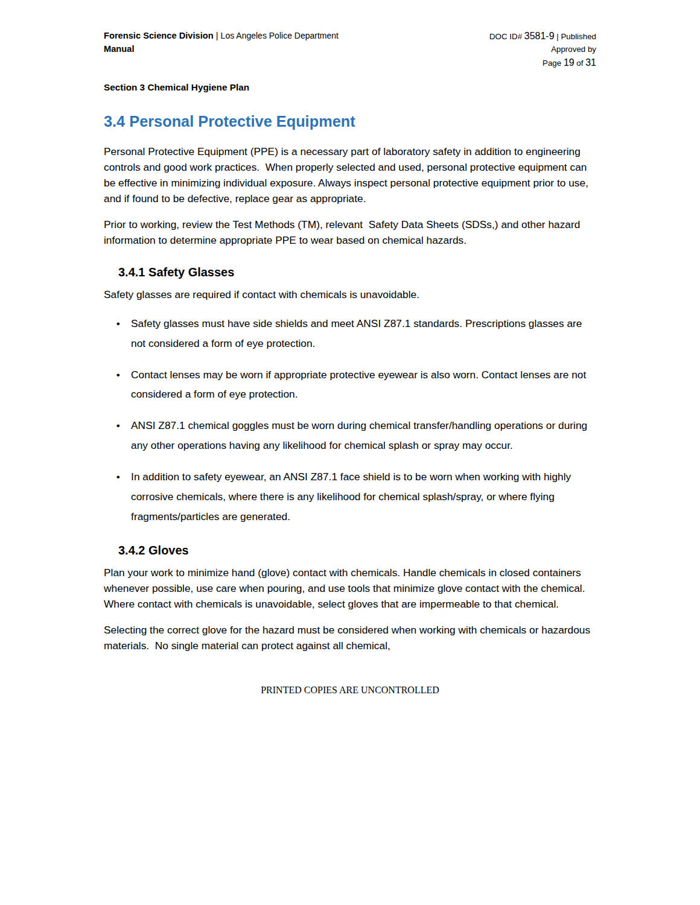Forensic Science Division | Los Angeles Police Department
Manual
DOC ID# 3581-9 | Published
Approved by
Page 19 of 31
Section 3 Chemical Hygiene Plan
3.4 Personal Protective Equipment
Personal Protective Equipment (PPE) is a necessary part of laboratory safety in addition to engineering controls and good work practices. When properly selected and used, personal protective equipment can be effective in minimizing individual exposure. Always inspect personal protective equipment prior to use, and if found to be defective, replace gear as appropriate.
Prior to working, review the Test Methods (TM), relevant Safety Data Sheets (SDSs,) and other hazard information to determine appropriate PPE to wear based on chemical hazards.
3.4.1 Safety Glasses
Safety glasses are required if contact with chemicals is unavoidable.
Safety glasses must have side shields and meet ANSI Z87.1 standards. Prescriptions glasses are not considered a form of eye protection.
Contact lenses may be worn if appropriate protective eyewear is also worn. Contact lenses are not considered a form of eye protection.
ANSI Z87.1 chemical goggles must be worn during chemical transfer/handling operations or during any other operations having any likelihood for chemical splash or spray may occur.
In addition to safety eyewear, an ANSI Z87.1 face shield is to be worn when working with highly corrosive chemicals, where there is any likelihood for chemical splash/spray, or where flying fragments/particles are generated.
3.4.2 Gloves
Plan your work to minimize hand (glove) contact with chemicals. Handle chemicals in closed containers whenever possible, use care when pouring, and use tools that minimize glove contact with the chemical. Where contact with chemicals is unavoidable, select gloves that are impermeable to that chemical.
Selecting the correct glove for the hazard must be considered when working with chemicals or hazardous materials. No single material can protect against all chemical,
PRINTED COPIES ARE UNCONTROLLED